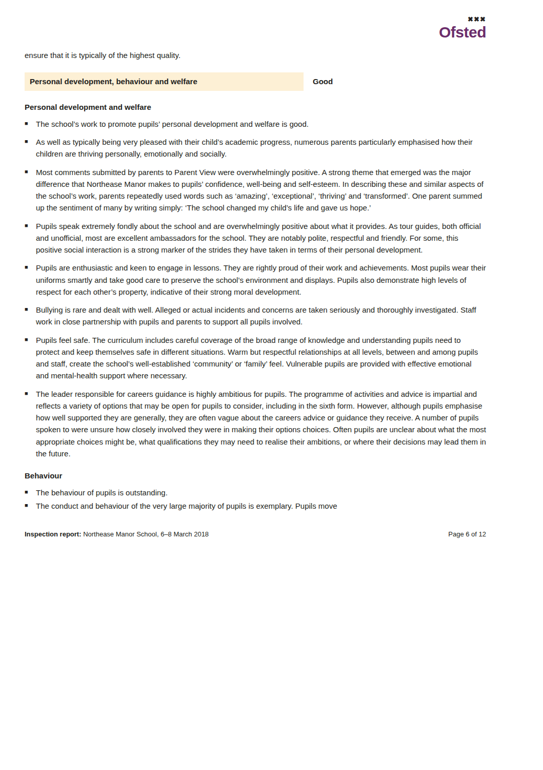✖✖✖
Ofsted
ensure that it is typically of the highest quality.
Personal development, behaviour and welfare
Good
Personal development and welfare
The school’s work to promote pupils’ personal development and welfare is good.
As well as typically being very pleased with their child’s academic progress, numerous parents particularly emphasised how their children are thriving personally, emotionally and socially.
Most comments submitted by parents to Parent View were overwhelmingly positive. A strong theme that emerged was the major difference that Northease Manor makes to pupils’ confidence, well-being and self-esteem. In describing these and similar aspects of the school’s work, parents repeatedly used words such as ‘amazing’, ‘exceptional’, ‘thriving’ and ‘transformed’. One parent summed up the sentiment of many by writing simply: ‘The school changed my child’s life and gave us hope.’
Pupils speak extremely fondly about the school and are overwhelmingly positive about what it provides. As tour guides, both official and unofficial, most are excellent ambassadors for the school. They are notably polite, respectful and friendly. For some, this positive social interaction is a strong marker of the strides they have taken in terms of their personal development.
Pupils are enthusiastic and keen to engage in lessons. They are rightly proud of their work and achievements. Most pupils wear their uniforms smartly and take good care to preserve the school’s environment and displays. Pupils also demonstrate high levels of respect for each other’s property, indicative of their strong moral development.
Bullying is rare and dealt with well. Alleged or actual incidents and concerns are taken seriously and thoroughly investigated. Staff work in close partnership with pupils and parents to support all pupils involved.
Pupils feel safe. The curriculum includes careful coverage of the broad range of knowledge and understanding pupils need to protect and keep themselves safe in different situations. Warm but respectful relationships at all levels, between and among pupils and staff, create the school’s well-established ‘community’ or ‘family’ feel. Vulnerable pupils are provided with effective emotional and mental-health support where necessary.
The leader responsible for careers guidance is highly ambitious for pupils. The programme of activities and advice is impartial and reflects a variety of options that may be open for pupils to consider, including in the sixth form. However, although pupils emphasise how well supported they are generally, they are often vague about the careers advice or guidance they receive. A number of pupils spoken to were unsure how closely involved they were in making their options choices. Often pupils are unclear about what the most appropriate choices might be, what qualifications they may need to realise their ambitions, or where their decisions may lead them in the future.
Behaviour
The behaviour of pupils is outstanding.
The conduct and behaviour of the very large majority of pupils is exemplary. Pupils move
Inspection report: Northease Manor School, 6–8 March 2018
Page 6 of 12